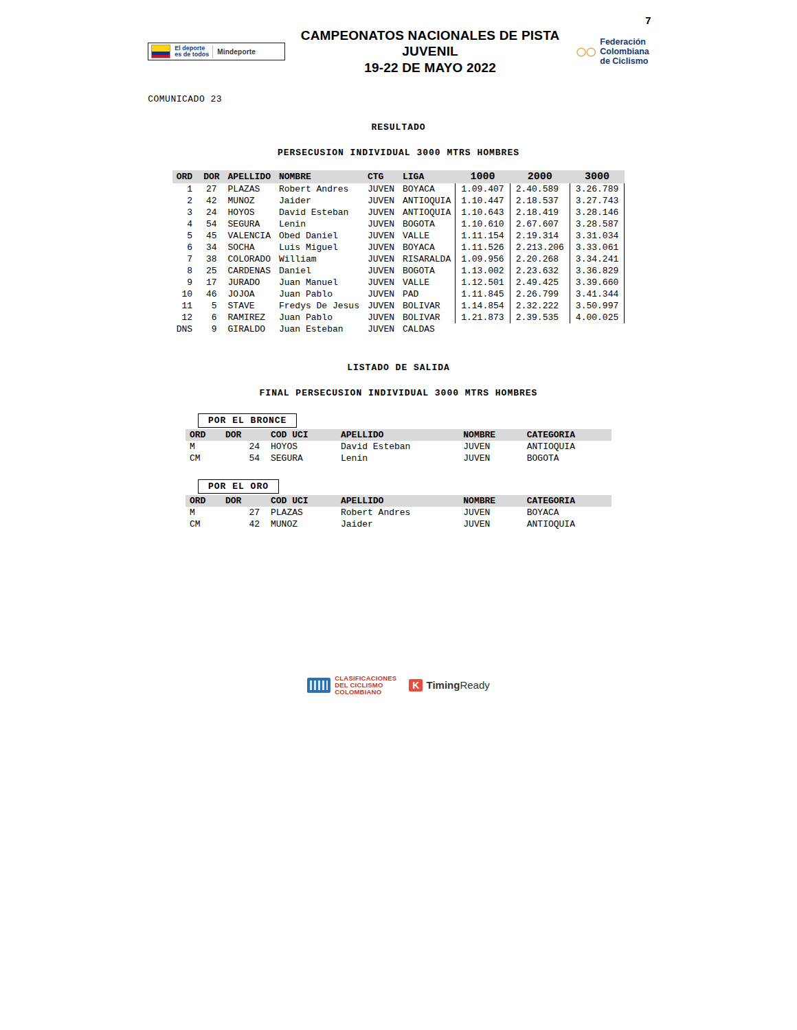7
El deporte es de todos
Mindeporte
CAMPEONATOS NACIONALES DE PISTA JUVENIL
19-22 DE MAYO 2022
○○
Federación Colombiana de Ciclismo
COMUNICADO 23
RESULTADO
PERSECUSION INDIVIDUAL 3000 MTRS HOMBRES
| ORD | DOR | APELLIDO | NOMBRE | CTG | LIGA | 1000 | 2000 | 3000 |
| --- | --- | --- | --- | --- | --- | --- | --- | --- |
| 1 | 27 | PLAZAS | Robert Andres | JUVEN | BOYACA | 1.09.407 | 2.40.589 | 3.26.789 |
| 2 | 42 | MUNOZ | Jaider | JUVEN | ANTIOQUIA | 1.10.447 | 2.18.537 | 3.27.743 |
| 3 | 24 | HOYOS | David Esteban | JUVEN | ANTIOQUIA | 1.10.643 | 2.18.419 | 3.28.146 |
| 4 | 54 | SEGURA | Lenin | JUVEN | BOGOTA | 1.10.610 | 2.67.607 | 3.28.587 |
| 5 | 45 | VALENCIA | Obed Daniel | JUVEN | VALLE | 1.11.154 | 2.19.314 | 3.31.034 |
| 6 | 34 | SOCHA | Luis Miguel | JUVEN | BOYACA | 1.11.526 | 2.213.206 | 3.33.061 |
| 7 | 38 | COLORADO | William | JUVEN | RISARALDA | 1.09.956 | 2.20.268 | 3.34.241 |
| 8 | 25 | CARDENAS | Daniel | JUVEN | BOGOTA | 1.13.002 | 2.23.632 | 3.36.829 |
| 9 | 17 | JURADO | Juan Manuel | JUVEN | VALLE | 1.12.501 | 2.49.425 | 3.39.660 |
| 10 | 46 | JOJOA | Juan Pablo | JUVEN | PAD | 1.11.845 | 2.26.799 | 3.41.344 |
| 11 | 5 | STAVE | Fredys De Jesus | JUVEN | BOLIVAR | 1.14.854 | 2.32.222 | 3.50.997 |
| 12 | 6 | RAMIREZ | Juan Pablo | JUVEN | BOLIVAR | 1.21.873 | 2.39.535 | 4.00.025 |
| DNS | 9 | GIRALDO | Juan Esteban | JUVEN | CALDAS | | | |
LISTADO DE SALIDA
FINAL PERSECUSION INDIVIDUAL 3000 MTRS HOMBRES
POR EL BRONCE
| ORD | DOR | COD UCI | APELLIDO | NOMBRE | CATEGORIA |
| --- | --- | --- | --- | --- | --- |
| M | 24 | HOYOS | David Esteban | JUVEN | ANTIOQUIA |
| CM | 54 | SEGURA | Lenin | JUVEN | BOGOTA |
POR EL ORO
| ORD | DOR | COD UCI | APELLIDO | NOMBRE | CATEGORIA |
| --- | --- | --- | --- | --- | --- |
| M | 27 | PLAZAS | Robert Andres | JUVEN | BOYACA |
| CM | 42 | MUNOZ | Jaider | JUVEN | ANTIOQUIA |
CLASIFICACIONES DEL CICLISMO COLOMBIANO
K Timing Ready